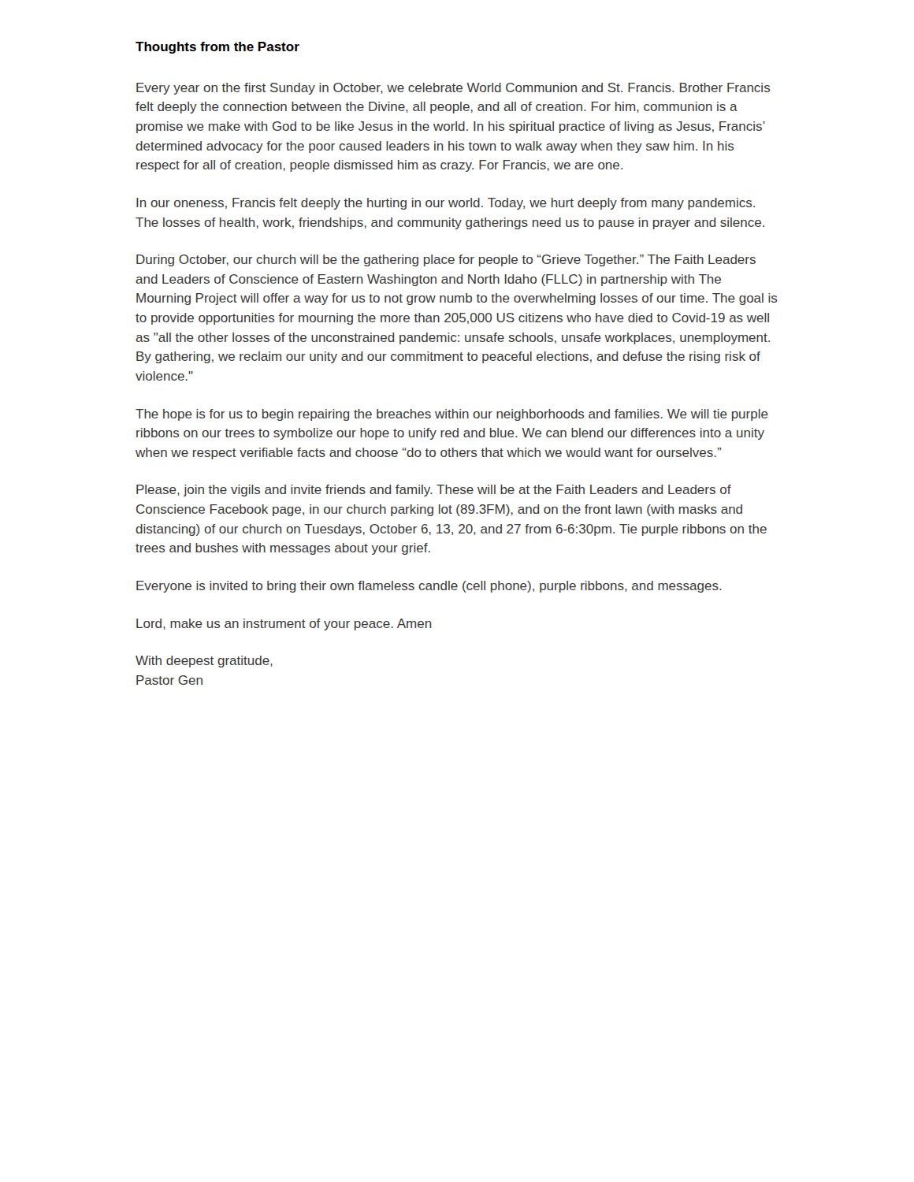Thoughts from the Pastor
Every year on the first Sunday in October, we celebrate World Communion and St. Francis. Brother Francis felt deeply the connection between the Divine, all people, and all of creation. For him, communion is a promise we make with God to be like Jesus in the world. In his spiritual practice of living as Jesus, Francis’ determined advocacy for the poor caused leaders in his town to walk away when they saw him. In his respect for all of creation, people dismissed him as crazy. For Francis, we are one.
In our oneness, Francis felt deeply the hurting in our world. Today, we hurt deeply from many pandemics. The losses of health, work, friendships, and community gatherings need us to pause in prayer and silence.
During October, our church will be the gathering place for people to “Grieve Together.” The Faith Leaders and Leaders of Conscience of Eastern Washington and North Idaho (FLLC) in partnership with The Mourning Project will offer a way for us to not grow numb to the overwhelming losses of our time. The goal is to provide opportunities for mourning the more than 205,000 US citizens who have died to Covid-19 as well as "all the other losses of the unconstrained pandemic: unsafe schools, unsafe workplaces, unemployment. By gathering, we reclaim our unity and our commitment to peaceful elections, and defuse the rising risk of violence."
The hope is for us to begin repairing the breaches within our neighborhoods and families. We will tie purple ribbons on our trees to symbolize our hope to unify red and blue. We can blend our differences into a unity when we respect verifiable facts and choose “do to others that which we would want for ourselves.”
Please, join the vigils and invite friends and family. These will be at the Faith Leaders and Leaders of Conscience Facebook page, in our church parking lot (89.3FM), and on the front lawn (with masks and distancing) of our church on Tuesdays, October 6, 13, 20, and 27 from 6-6:30pm. Tie purple ribbons on the trees and bushes with messages about your grief.
Everyone is invited to bring their own flameless candle (cell phone), purple ribbons, and messages.
Lord, make us an instrument of your peace. Amen
With deepest gratitude, Pastor Gen